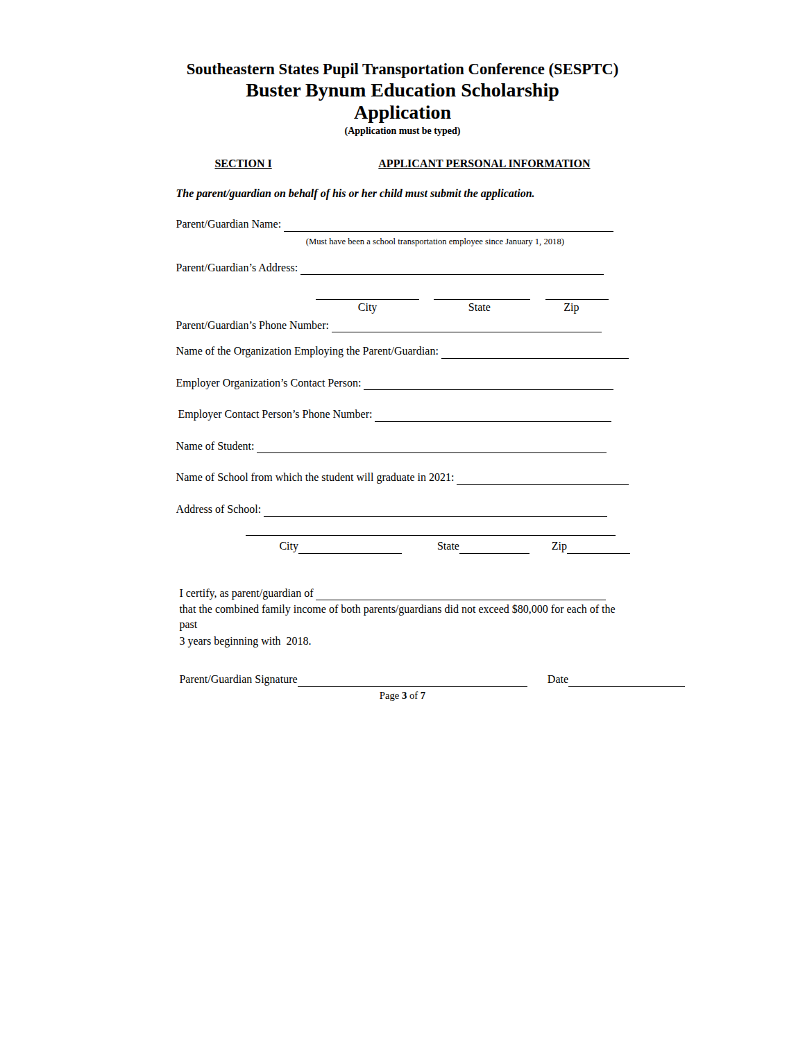Southeastern States Pupil Transportation Conference (SESPTC)
Buster Bynum Education Scholarship
Application
(Application must be typed)
SECTION I APPLICANT PERSONAL INFORMATION
The parent/guardian on behalf of his or her child must submit the application.
Parent/Guardian Name:
(Must have been a school transportation employee since January 1, 2018)
Parent/Guardian’s Address:
City State Zip
Parent/Guardian’s Phone Number:
Name of the Organization Employing the Parent/Guardian:
Employer Organization’s Contact Person:
Employer Contact Person’s Phone Number:
Name of Student:
Name of School from which the student will graduate in 2021:
Address of School:
City State Zip
I certify, as parent/guardian of
that the combined family income of both parents/guardians did not exceed $80,000 for each of the past
3 years beginning with 2018.
Parent/Guardian Signature Date
Page 3 of 7